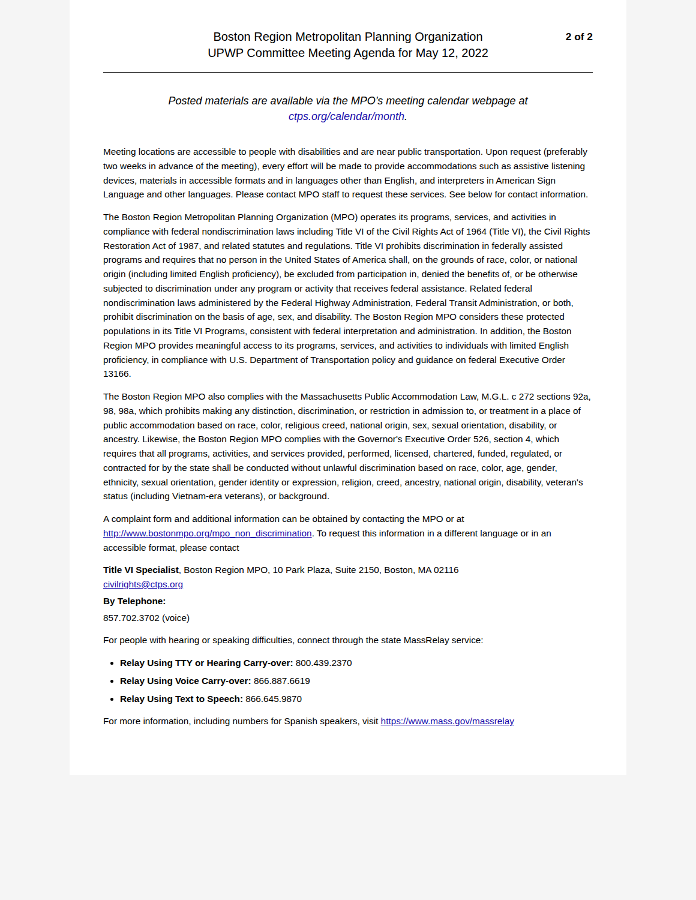2 of 2
Boston Region Metropolitan Planning Organization
UPWP Committee Meeting Agenda for May 12, 2022
Posted materials are available via the MPO’s meeting calendar webpage at
ctps.org/calendar/month.
Meeting locations are accessible to people with disabilities and are near public transportation. Upon request (preferably two weeks in advance of the meeting), every effort will be made to provide accommodations such as assistive listening devices, materials in accessible formats and in languages other than English, and interpreters in American Sign Language and other languages. Please contact MPO staff to request these services. See below for contact information.
The Boston Region Metropolitan Planning Organization (MPO) operates its programs, services, and activities in compliance with federal nondiscrimination laws including Title VI of the Civil Rights Act of 1964 (Title VI), the Civil Rights Restoration Act of 1987, and related statutes and regulations. Title VI prohibits discrimination in federally assisted programs and requires that no person in the United States of America shall, on the grounds of race, color, or national origin (including limited English proficiency), be excluded from participation in, denied the benefits of, or be otherwise subjected to discrimination under any program or activity that receives federal assistance. Related federal nondiscrimination laws administered by the Federal Highway Administration, Federal Transit Administration, or both, prohibit discrimination on the basis of age, sex, and disability. The Boston Region MPO considers these protected populations in its Title VI Programs, consistent with federal interpretation and administration. In addition, the Boston Region MPO provides meaningful access to its programs, services, and activities to individuals with limited English proficiency, in compliance with U.S. Department of Transportation policy and guidance on federal Executive Order 13166.
The Boston Region MPO also complies with the Massachusetts Public Accommodation Law, M.G.L. c 272 sections 92a, 98, 98a, which prohibits making any distinction, discrimination, or restriction in admission to, or treatment in a place of public accommodation based on race, color, religious creed, national origin, sex, sexual orientation, disability, or ancestry. Likewise, the Boston Region MPO complies with the Governor's Executive Order 526, section 4, which requires that all programs, activities, and services provided, performed, licensed, chartered, funded, regulated, or contracted for by the state shall be conducted without unlawful discrimination based on race, color, age, gender, ethnicity, sexual orientation, gender identity or expression, religion, creed, ancestry, national origin, disability, veteran's status (including Vietnam-era veterans), or background.
A complaint form and additional information can be obtained by contacting the MPO or at http://www.bostonmpo.org/mpo_non_discrimination. To request this information in a different language or in an accessible format, please contact
Title VI Specialist, Boston Region MPO, 10 Park Plaza, Suite 2150, Boston, MA 02116
civilrights@ctps.org
By Telephone:
857.702.3702 (voice)
For people with hearing or speaking difficulties, connect through the state MassRelay service:
Relay Using TTY or Hearing Carry-over: 800.439.2370
Relay Using Voice Carry-over: 866.887.6619
Relay Using Text to Speech: 866.645.9870
For more information, including numbers for Spanish speakers, visit https://www.mass.gov/massrelay